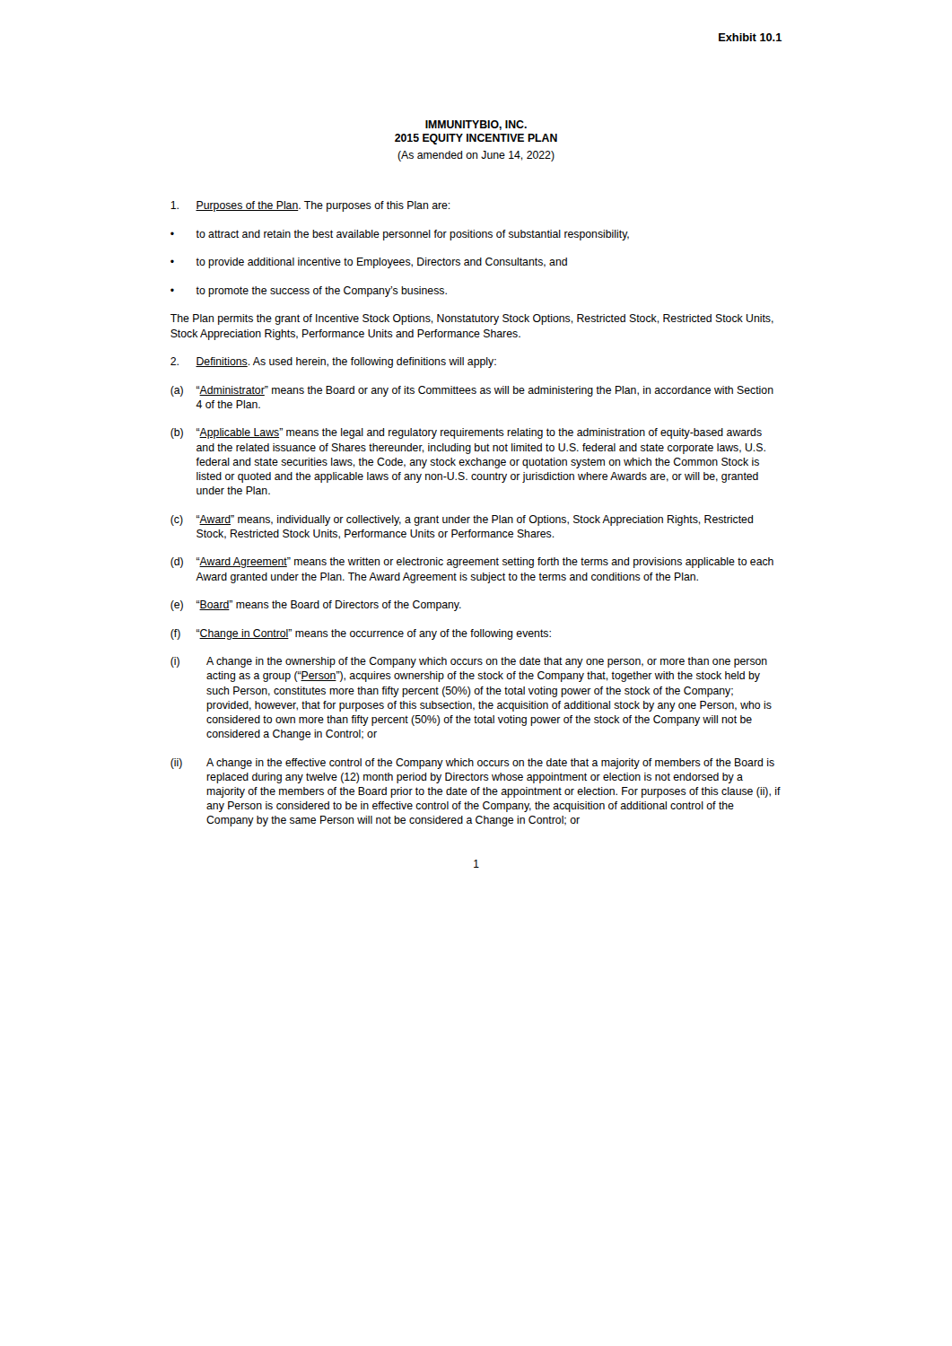Exhibit 10.1
IMMUNITYBIO, INC.
2015 EQUITY INCENTIVE PLAN
(As amended on June 14, 2022)
1.
Purposes of the Plan. The purposes of this Plan are:
•
to attract and retain the best available personnel for positions of substantial responsibility,
•
to provide additional incentive to Employees, Directors and Consultants, and
•
to promote the success of the Company’s business.
The Plan permits the grant of Incentive Stock Options, Nonstatutory Stock Options, Restricted Stock, Restricted Stock Units, Stock Appreciation Rights, Performance Units and Performance Shares.
2.
Definitions. As used herein, the following definitions will apply:
(a)
“Administrator” means the Board or any of its Committees as will be administering the Plan, in accordance with Section 4 of the Plan.
(b)
“Applicable Laws” means the legal and regulatory requirements relating to the administration of equity-based awards and the related issuance of Shares thereunder, including but not limited to U.S. federal and state corporate laws, U.S. federal and state securities laws, the Code, any stock exchange or quotation system on which the Common Stock is listed or quoted and the applicable laws of any non-U.S. country or jurisdiction where Awards are, or will be, granted under the Plan.
(c)
“Award” means, individually or collectively, a grant under the Plan of Options, Stock Appreciation Rights, Restricted Stock, Restricted Stock Units, Performance Units or Performance Shares.
(d)
“Award Agreement” means the written or electronic agreement setting forth the terms and provisions applicable to each Award granted under the Plan. The Award Agreement is subject to the terms and conditions of the Plan.
(e)
“Board” means the Board of Directors of the Company.
(f)
“Change in Control” means the occurrence of any of the following events:
(i)
A change in the ownership of the Company which occurs on the date that any one person, or more than one person acting as a group (“Person”), acquires ownership of the stock of the Company that, together with the stock held by such Person, constitutes more than fifty percent (50%) of the total voting power of the stock of the Company; provided, however, that for purposes of this subsection, the acquisition of additional stock by any one Person, who is considered to own more than fifty percent (50%) of the total voting power of the stock of the Company will not be considered a Change in Control; or
(ii)
A change in the effective control of the Company which occurs on the date that a majority of members of the Board is replaced during any twelve (12) month period by Directors whose appointment or election is not endorsed by a majority of the members of the Board prior to the date of the appointment or election. For purposes of this clause (ii), if any Person is considered to be in effective control of the Company, the acquisition of additional control of the Company by the same Person will not be considered a Change in Control; or
1